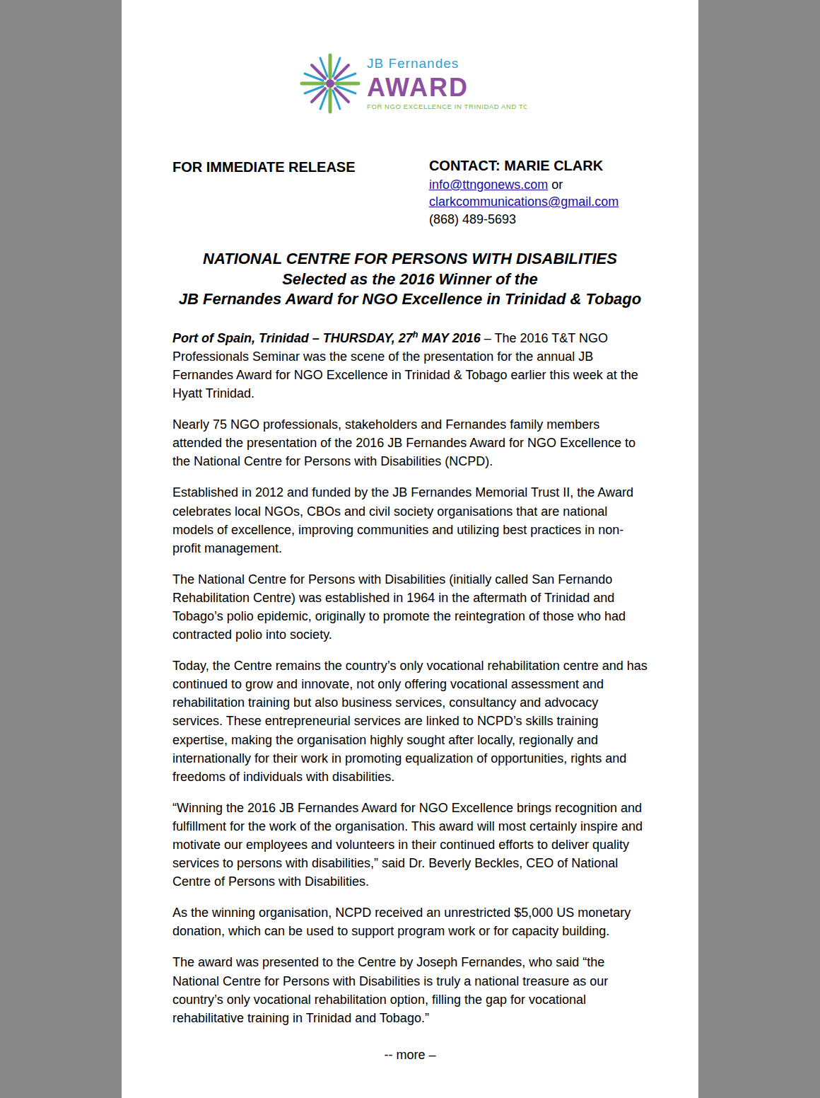JB Fernandes AWARD FOR NGO EXCELLENCE IN TRINIDAD AND TOBAGO
FOR IMMEDIATE RELEASE
CONTACT: MARIE CLARK info@ttngonews.com or
clarkcommunications@gmail.com
(868) 489-5693
NATIONAL CENTRE FOR PERSONS WITH DISABILITIES Selected as the 2016 Winner of the JB Fernandes Award for NGO Excellence in Trinidad & Tobago
Port of Spain, Trinidad – THURSDAY, 27h MAY 2016 – The 2016 T&T NGO Professionals Seminar was the scene of the presentation for the annual JB Fernandes Award for NGO Excellence in Trinidad & Tobago earlier this week at the Hyatt Trinidad.
Nearly 75 NGO professionals, stakeholders and Fernandes family members attended the presentation of the 2016 JB Fernandes Award for NGO Excellence to the National Centre for Persons with Disabilities (NCPD).
Established in 2012 and funded by the JB Fernandes Memorial Trust II, the Award celebrates local NGOs, CBOs and civil society organisations that are national models of excellence, improving communities and utilizing best practices in non-profit management.
The National Centre for Persons with Disabilities (initially called San Fernando Rehabilitation Centre) was established in 1964 in the aftermath of Trinidad and Tobago’s polio epidemic, originally to promote the reintegration of those who had contracted polio into society.
Today, the Centre remains the country’s only vocational rehabilitation centre and has continued to grow and innovate, not only offering vocational assessment and rehabilitation training but also business services, consultancy and advocacy services. These entrepreneurial services are linked to NCPD’s skills training expertise, making the organisation highly sought after locally, regionally and internationally for their work in promoting equalization of opportunities, rights and freedoms of individuals with disabilities.
“Winning the 2016 JB Fernandes Award for NGO Excellence brings recognition and fulfillment for the work of the organisation. This award will most certainly inspire and motivate our employees and volunteers in their continued efforts to deliver quality services to persons with disabilities,” said Dr. Beverly Beckles, CEO of National Centre of Persons with Disabilities.
As the winning organisation, NCPD received an unrestricted $5,000 US monetary donation, which can be used to support program work or for capacity building.
The award was presented to the Centre by Joseph Fernandes, who said “the National Centre for Persons with Disabilities is truly a national treasure as our country’s only vocational rehabilitation option, filling the gap for vocational rehabilitative training in Trinidad and Tobago.”
-- more –